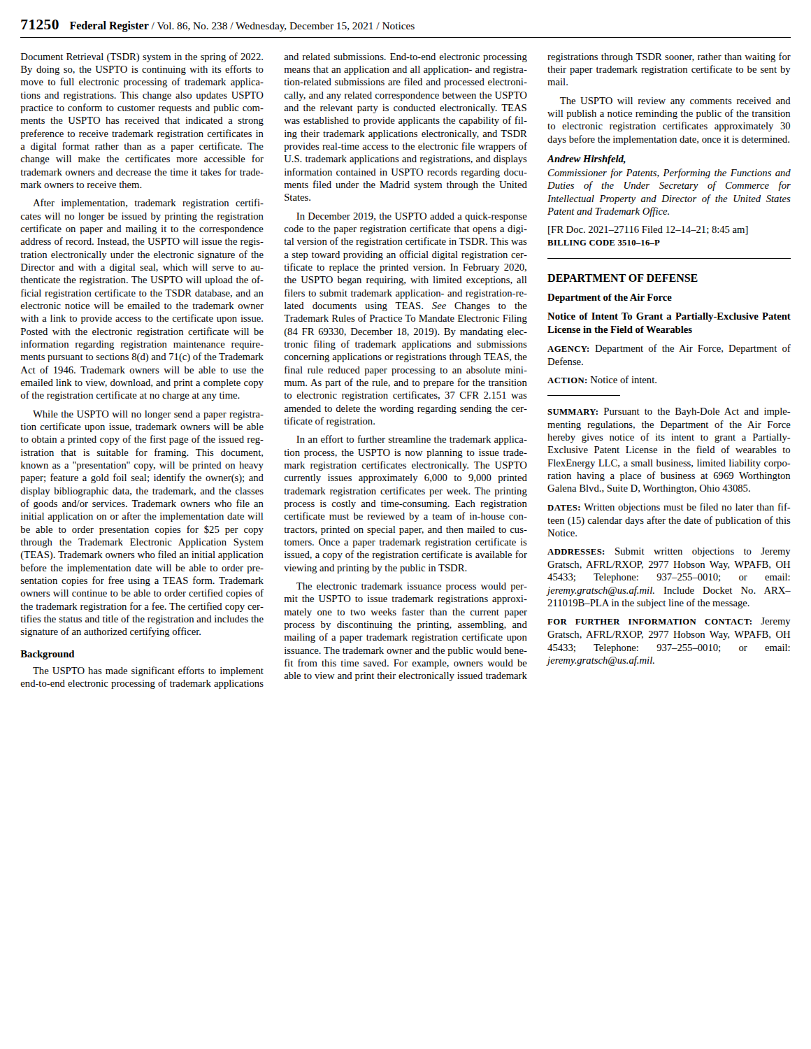71250 Federal Register / Vol. 86, No. 238 / Wednesday, December 15, 2021 / Notices
Document Retrieval (TSDR) system in the spring of 2022. By doing so, the USPTO is continuing with its efforts to move to full electronic processing of trademark applications and registrations. This change also updates USPTO practice to conform to customer requests and public comments the USPTO has received that indicated a strong preference to receive trademark registration certificates in a digital format rather than as a paper certificate. The change will make the certificates more accessible for trademark owners and decrease the time it takes for trademark owners to receive them.
After implementation, trademark registration certificates will no longer be issued by printing the registration certificate on paper and mailing it to the correspondence address of record. Instead, the USPTO will issue the registration electronically under the electronic signature of the Director and with a digital seal, which will serve to authenticate the registration. The USPTO will upload the official registration certificate to the TSDR database, and an electronic notice will be emailed to the trademark owner with a link to provide access to the certificate upon issue. Posted with the electronic registration certificate will be information regarding registration maintenance requirements pursuant to sections 8(d) and 71(c) of the Trademark Act of 1946. Trademark owners will be able to use the emailed link to view, download, and print a complete copy of the registration certificate at no charge at any time.
While the USPTO will no longer send a paper registration certificate upon issue, trademark owners will be able to obtain a printed copy of the first page of the issued registration that is suitable for framing. This document, known as a ''presentation'' copy, will be printed on heavy paper; feature a gold foil seal; identify the owner(s); and display bibliographic data, the trademark, and the classes of goods and/or services. Trademark owners who file an initial application on or after the implementation date will be able to order presentation copies for $25 per copy through the Trademark Electronic Application System (TEAS). Trademark owners who filed an initial application before the implementation date will be able to order presentation copies for free using a TEAS form. Trademark owners will continue to be able to order certified copies of the trademark registration for a fee. The certified copy certifies the status and title of the registration and includes the signature of an authorized certifying officer.
Background
The USPTO has made significant efforts to implement end-to-end electronic processing of trademark applications and related submissions. End-to-end electronic processing means that an application and all application- and registration-related submissions are filed and processed electronically, and any related correspondence between the USPTO and the relevant party is conducted electronically. TEAS was established to provide applicants the capability of filing their trademark applications electronically, and TSDR provides real-time access to the electronic file wrappers of U.S. trademark applications and registrations, and displays information contained in USPTO records regarding documents filed under the Madrid system through the United States.
In December 2019, the USPTO added a quick-response code to the paper registration certificate that opens a digital version of the registration certificate in TSDR. This was a step toward providing an official digital registration certificate to replace the printed version. In February 2020, the USPTO began requiring, with limited exceptions, all filers to submit trademark application- and registration-related documents using TEAS. See Changes to the Trademark Rules of Practice To Mandate Electronic Filing (84 FR 69330, December 18, 2019). By mandating electronic filing of trademark applications and submissions concerning applications or registrations through TEAS, the final rule reduced paper processing to an absolute minimum. As part of the rule, and to prepare for the transition to electronic registration certificates, 37 CFR 2.151 was amended to delete the wording regarding sending the certificate of registration.
In an effort to further streamline the trademark application process, the USPTO is now planning to issue trademark registration certificates electronically. The USPTO currently issues approximately 6,000 to 9,000 printed trademark registration certificates per week. The printing process is costly and time-consuming. Each registration certificate must be reviewed by a team of in-house contractors, printed on special paper, and then mailed to customers. Once a paper trademark registration certificate is issued, a copy of the registration certificate is available for viewing and printing by the public in TSDR.
The electronic trademark issuance process would permit the USPTO to issue trademark registrations approximately one to two weeks faster than the current paper process by discontinuing the printing, assembling, and mailing of a paper trademark registration certificate upon issuance. The trademark owner and the public would benefit from this time saved. For example, owners would be able to view and print their electronically issued trademark registrations through TSDR sooner, rather than waiting for their paper trademark registration certificate to be sent by mail.
The USPTO will review any comments received and will publish a notice reminding the public of the transition to electronic registration certificates approximately 30 days before the implementation date, once it is determined.
Andrew Hirshfeld,
Commissioner for Patents, Performing the Functions and Duties of the Under Secretary of Commerce for Intellectual Property and Director of the United States Patent and Trademark Office.
[FR Doc. 2021–27116 Filed 12–14–21; 8:45 am]
BILLING CODE 3510–16–P
DEPARTMENT OF DEFENSE
Department of the Air Force
Notice of Intent To Grant a Partially-Exclusive Patent License in the Field of Wearables
AGENCY: Department of the Air Force, Department of Defense.
ACTION: Notice of intent.
SUMMARY: Pursuant to the Bayh-Dole Act and implementing regulations, the Department of the Air Force hereby gives notice of its intent to grant a Partially-Exclusive Patent License in the field of wearables to FlexEnergy LLC, a small business, limited liability corporation having a place of business at 6969 Worthington Galena Blvd., Suite D, Worthington, Ohio 43085.
DATES: Written objections must be filed no later than fifteen (15) calendar days after the date of publication of this Notice.
ADDRESSES: Submit written objections to Jeremy Gratsch, AFRL/RXOP, 2977 Hobson Way, WPAFB, OH 45433; Telephone: 937–255–0010; or email: jeremy.gratsch@us.af.mil. Include Docket No. ARX–211019B–PLA in the subject line of the message.
FOR FURTHER INFORMATION CONTACT: Jeremy Gratsch, AFRL/RXOP, 2977 Hobson Way, WPAFB, OH 45433; Telephone: 937–255–0010; or email: jeremy.gratsch@us.af.mil.